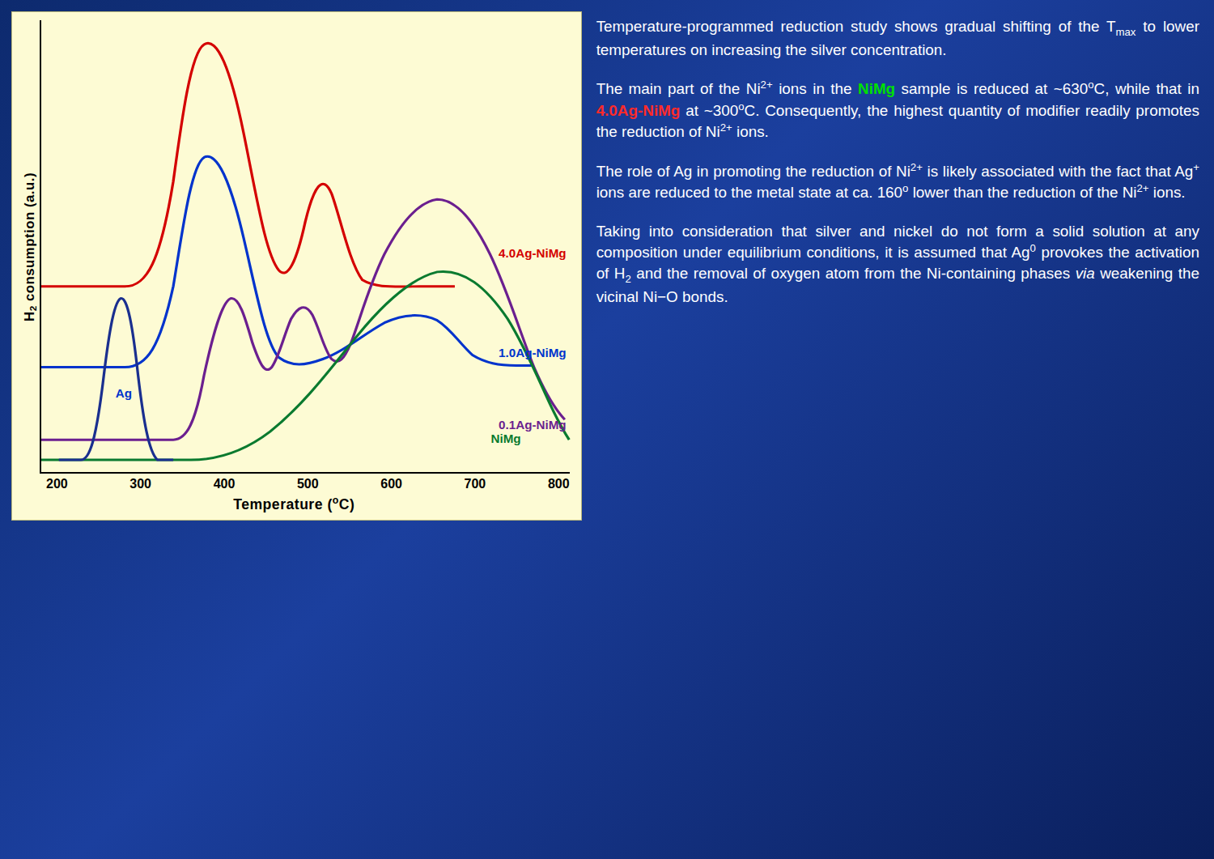H2 consumption (a.u.)
4.0Ag-NiMg 1.0Ag-NiMg 0.1Ag-NiMg NiMg Ag
200300400500600700800
Temperature (oC)
Temperature-programmed reduction study shows gradual shifting of the Tmax to lower temperatures on increasing the silver concentration.
The main part of the Ni2+ ions in the NiMg sample is reduced at ~630oC, while that in 4.0Ag-NiMg at ~300oC. Consequently, the highest quantity of modifier readily promotes the reduction of Ni2+ ions.
The role of Ag in promoting the reduction of Ni2+ is likely associated with the fact that Ag+ ions are reduced to the metal state at ca. 160o lower than the reduction of the Ni2+ ions.
Taking into consideration that silver and nickel do not form a solid solution at any composition under equilibrium conditions, it is assumed that Ag0 provokes the activation of H2 and the removal of oxygen atom from the Ni-containing phases via weakening the vicinal Ni−O bonds.